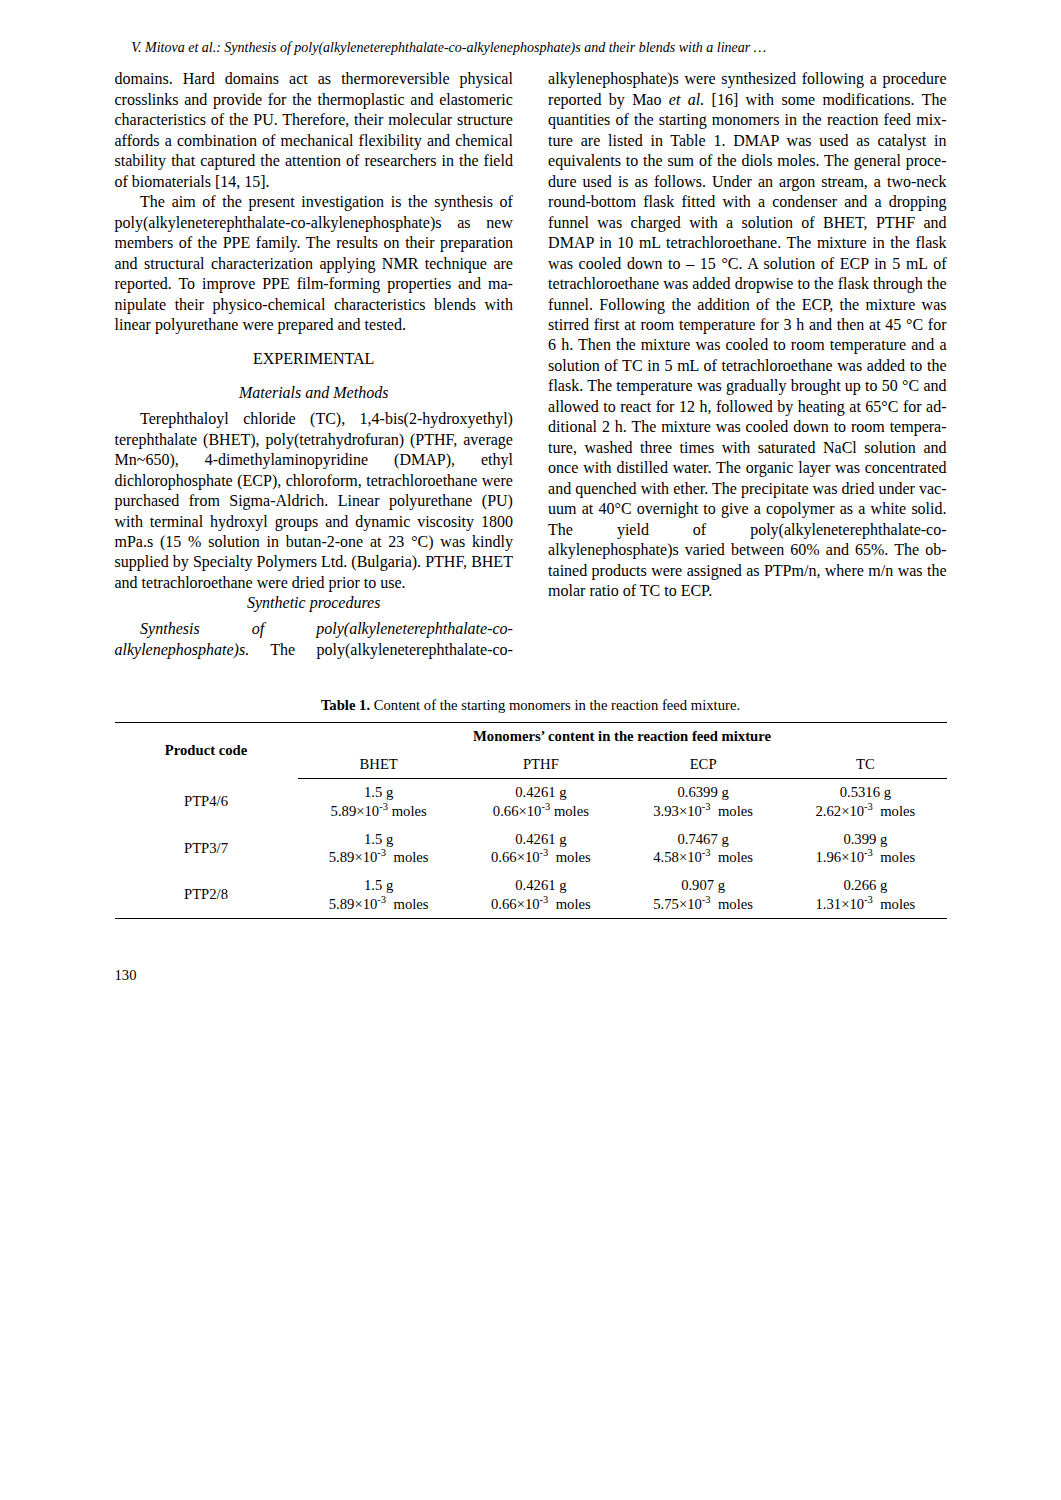V. Mitova et al.: Synthesis of poly(alkyleneterephthalate-co-alkylenephosphate)s and their blends with a linear …
domains. Hard domains act as thermoreversible physical crosslinks and provide for the thermoplastic and elastomeric characteristics of the PU. Therefore, their molecular structure affords a combination of mechanical flexibility and chemical stability that captured the attention of researchers in the field of biomaterials [14, 15].
The aim of the present investigation is the synthesis of poly(alkyleneterephthalate-co-alkylenephosphate)s as new members of the PPE family. The results on their preparation and structural characterization applying NMR technique are reported. To improve PPE film-forming properties and manipulate their physico-chemical characteristics blends with linear polyurethane were prepared and tested.
Experimental
Materials and Methods
Terephthaloyl chloride (TC), 1,4-bis(2-hydroxyethyl) terephthalate (BHET), poly(tetrahydrofuran) (PTHF, average Mn~650), 4-dimethylaminopyridine (DMAP), ethyl dichlorophosphate (ECP), chloroform, tetrachloroethane were purchased from Sigma-Aldrich. Linear polyurethane (PU) with terminal hydroxyl groups and dynamic viscosity 1800 mPa.s (15 % solution in butan-2-one at 23 °C) was kindly supplied by Specialty Polymers Ltd. (Bulgaria). PTHF, BHET and tetrachloroethane were dried prior to use.
Synthetic procedures
Synthesis of poly(alkyleneterephthalate-co-alkylenephosphate)s. The poly(alkyleneterephthalate-co-alkylenephosphate)s were synthesized following a procedure reported by Mao et al. [16] with some modifications. The quantities of the starting monomers in the reaction feed mixture are listed in Table 1. DMAP was used as catalyst in equivalents to the sum of the diols moles. The general procedure used is as follows. Under an argon stream, a two-neck round-bottom flask fitted with a condenser and a dropping funnel was charged with a solution of BHET, PTHF and DMAP in 10 mL tetrachloroethane. The mixture in the flask was cooled down to – 15 °C. A solution of ECP in 5 mL of tetrachloroethane was added dropwise to the flask through the funnel. Following the addition of the ECP, the mixture was stirred first at room temperature for 3 h and then at 45 °C for 6 h. Then the mixture was cooled to room temperature and a solution of TC in 5 mL of tetrachloroethane was added to the flask. The temperature was gradually brought up to 50 °C and allowed to react for 12 h, followed by heating at 65°C for additional 2 h. The mixture was cooled down to room temperature, washed three times with saturated NaCl solution and once with distilled water. The organic layer was concentrated and quenched with ether. The precipitate was dried under vacuum at 40°C overnight to give a copolymer as a white solid. The yield of poly(alkyleneterephthalate-co-alkylenephosphate)s varied between 60% and 65%. The obtained products were assigned as PTPm/n, where m/n was the molar ratio of TC to ECP.
Table 1. Content of the starting monomers in the reaction feed mixture.
| Product code | Monomers’ content in the reaction feed mixture |
| --- | --- |
| BHET | PTHF | ECP | TC |
| PTP4/6 | 1.5 g 5.89×10 -3 moles | 0.4261 g 0.66×10 -3 moles | 0.6399 g 3.93×10 -3 moles | 0.5316 g 2.62×10 -3 moles |
| PTP3/7 | 1.5 g 5.89×10 -3 moles | 0.4261 g 0.66×10 -3 moles | 0.7467 g 4.58×10 -3 moles | 0.399 g 1.96×10 -3 moles |
| PTP2/8 | 1.5 g 5.89×10 -3 moles | 0.4261 g 0.66×10 -3 moles | 0.907 g 5.75×10 -3 moles | 0.266 g 1.31×10 -3 moles |
130